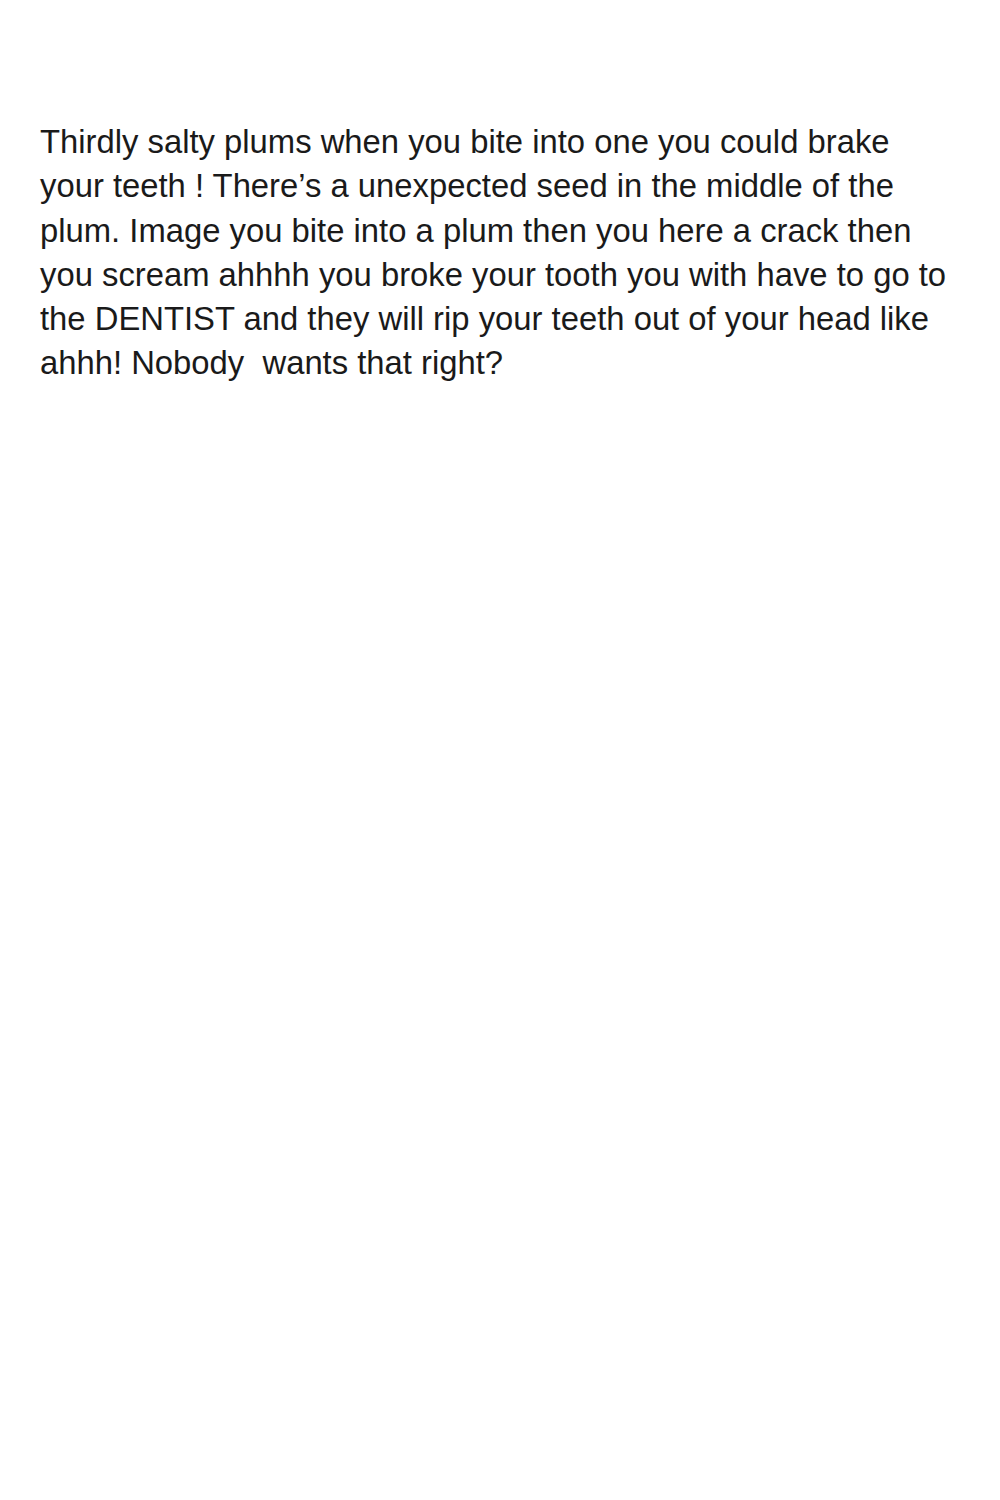Thirdly salty plums when you bite into one you could brake your teeth ! There’s a unexpected seed in the middle of the plum. Image you bite into a plum then you here a crack then you scream ahhhh you broke your tooth you with have to go to the DENTIST and they will rip your teeth out of your head like ahhh! Nobody wants that right?